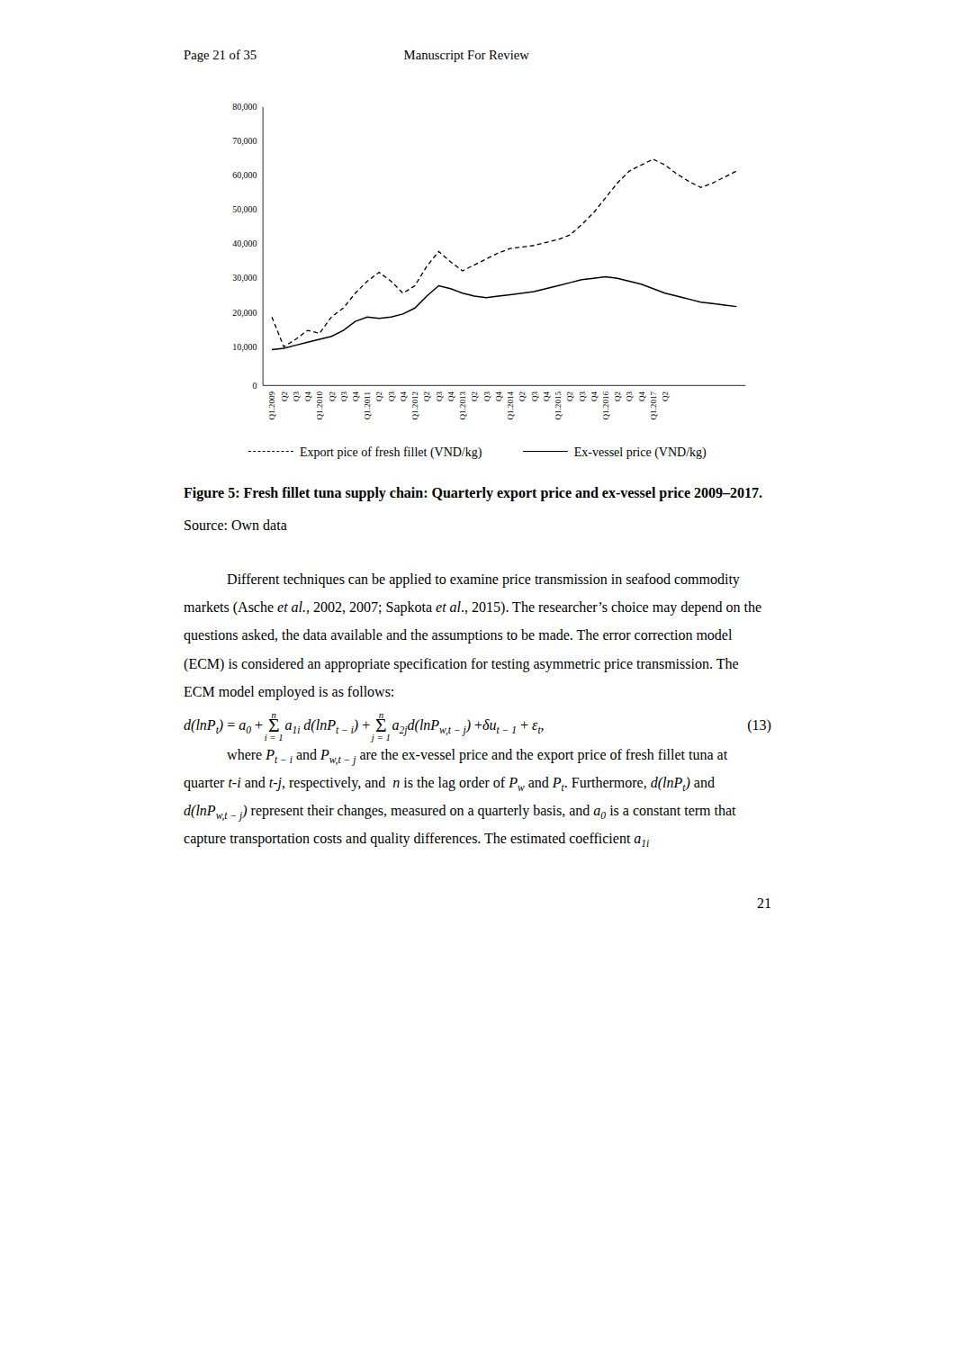Page 21 of 35
Manuscript For Review
80,000 70,000 60,000 50,000 40,000 30,000 20,000 10,000 0 Q1.2009 Q2 Q3 Q4 Q1.2010 Q2 Q3 Q4 Q1.2011 Q2 Q3 Q4 Q1.2012 Q2 Q3 Q4 Q1.2013 Q2 Q3 Q4 Q1.2014 Q2 Q3 Q4 Q1.2015 Q2 Q3 Q4 Q1.2016 Q2 Q3 Q4 Q1.2017 Q2
Export pice of fresh fillet (VND/kg) Ex-vessel price (VND/kg)
Figure 5: Fresh fillet tuna supply chain: Quarterly export price and ex-vessel price 2009–2017.
Source: Own data
Different techniques can be applied to examine price transmission in seafood commodity markets (Asche et al., 2002, 2007; Sapkota et al., 2015). The researcher’s choice may depend on the questions asked, the data available and the assumptions to be made. The error correction model (ECM) is considered an appropriate specification for testing asymmetric price transmission. The ECM model employed is as follows:
d(lnPt) = a0 + Σni = 1 a1i d(lnPt − i) + Σnj = 1 a2j d(lnPw,t − j) +δut − 1 + εt,
(13)
where Pt − i and Pw,t − j are the ex-vessel price and the export price of fresh fillet tuna at quarter t-i and t-j, respectively, and n is the lag order of Pw and Pt. Furthermore, d(lnPt) and d(lnPw,t − j) represent their changes, measured on a quarterly basis, and a0 is a constant term that capture transportation costs and quality differences. The estimated coefficient a1i
21